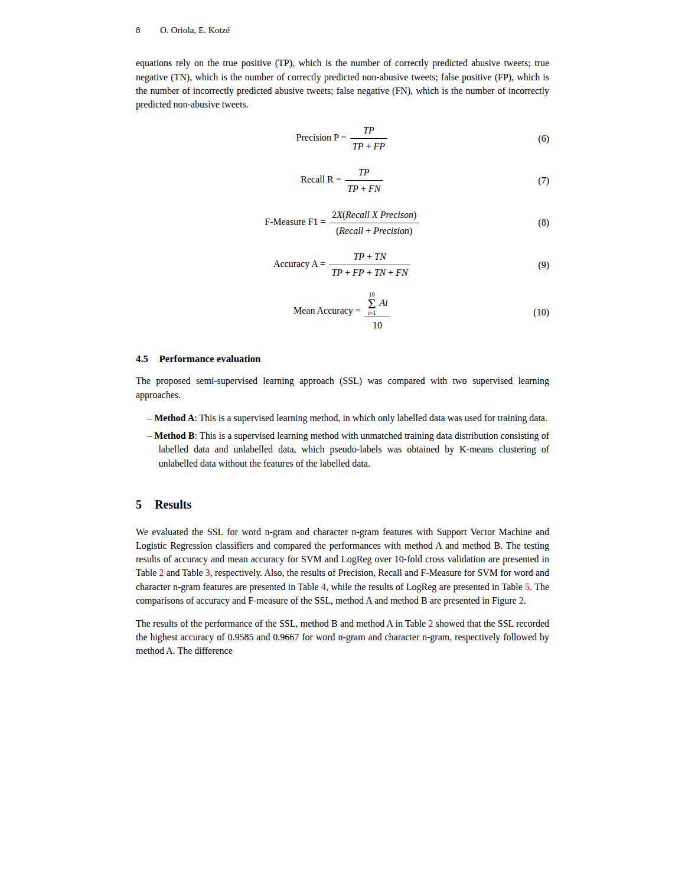8 O. Oriola, E. Kotzé
equations rely on the true positive (TP), which is the number of correctly predicted abusive tweets; true negative (TN), which is the number of correctly predicted non-abusive tweets; false positive (FP), which is the number of incorrectly predicted abusive tweets; false negative (FN), which is the number of incorrectly predicted non-abusive tweets.
Precision P = TP TP + FP
(6)
Recall R = TP TP + FN
(7)
F-Measure F1 = 2X(Recall X Precison)(Recall + Precision)
(8)
Accuracy A = TP + TN TP + FP + TN + FN
(9)
Mean Accuracy = 10 Σi=1 Ai 10
(10)
4.5 Performance evaluation
The proposed semi-supervised learning approach (SSL) was compared with two supervised learning approaches.
Method A: This is a supervised learning method, in which only labelled data was used for training data.
Method B: This is a supervised learning method with unmatched training data distribution consisting of labelled data and unlabelled data, which pseudo-labels was obtained by K-means clustering of unlabelled data without the features of the labelled data.
5 Results
We evaluated the SSL for word n-gram and character n-gram features with Support Vector Machine and Logistic Regression classifiers and compared the performances with method A and method B. The testing results of accuracy and mean accuracy for SVM and LogReg over 10-fold cross validation are presented in Table 2 and Table 3, respectively. Also, the results of Precision, Recall and F-Measure for SVM for word and character n-gram features are presented in Table 4, while the results of LogReg are presented in Table 5. The comparisons of accuracy and F-measure of the SSL, method A and method B are presented in Figure 2.
The results of the performance of the SSL, method B and method A in Table 2 showed that the SSL recorded the highest accuracy of 0.9585 and 0.9667 for word n-gram and character n-gram, respectively followed by method A. The difference